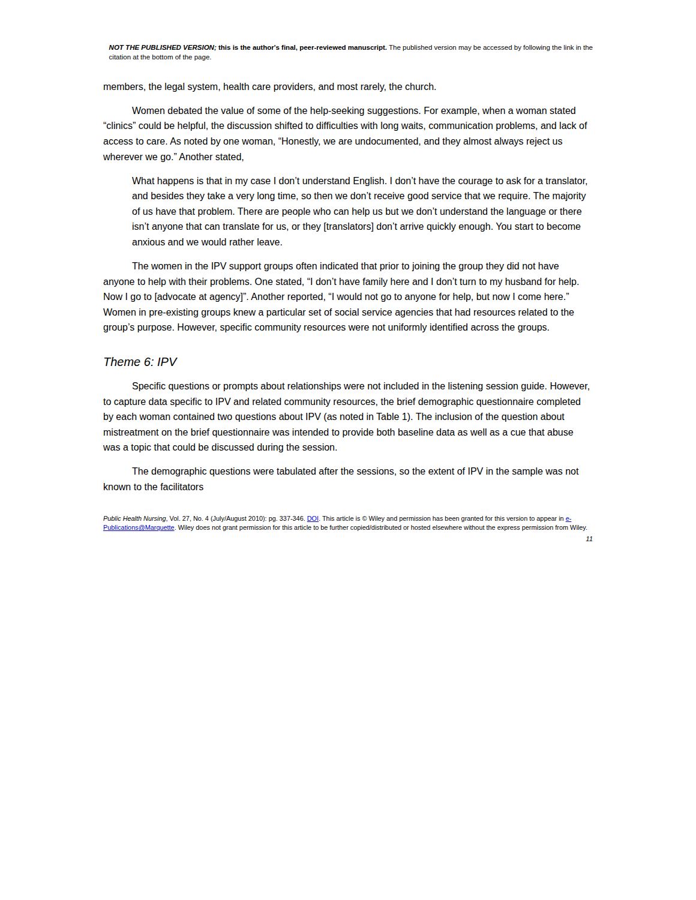NOT THE PUBLISHED VERSION; this is the author's final, peer-reviewed manuscript. The published version may be accessed by following the link in the citation at the bottom of the page.
members, the legal system, health care providers, and most rarely, the church.
Women debated the value of some of the help-seeking suggestions. For example, when a woman stated “clinics” could be helpful, the discussion shifted to difficulties with long waits, communication problems, and lack of access to care. As noted by one woman, “Honestly, we are undocumented, and they almost always reject us wherever we go.” Another stated,
What happens is that in my case I don’t understand English. I don’t have the courage to ask for a translator, and besides they take a very long time, so then we don’t receive good service that we require. The majority of us have that problem. There are people who can help us but we don’t understand the language or there isn’t anyone that can translate for us, or they [translators] don’t arrive quickly enough. You start to become anxious and we would rather leave.
The women in the IPV support groups often indicated that prior to joining the group they did not have anyone to help with their problems. One stated, “I don’t have family here and I don’t turn to my husband for help. Now I go to [advocate at agency]”. Another reported, “I would not go to anyone for help, but now I come here.” Women in pre-existing groups knew a particular set of social service agencies that had resources related to the group’s purpose. However, specific community resources were not uniformly identified across the groups.
Theme 6: IPV
Specific questions or prompts about relationships were not included in the listening session guide. However, to capture data specific to IPV and related community resources, the brief demographic questionnaire completed by each woman contained two questions about IPV (as noted in Table 1). The inclusion of the question about mistreatment on the brief questionnaire was intended to provide both baseline data as well as a cue that abuse was a topic that could be discussed during the session.
The demographic questions were tabulated after the sessions, so the extent of IPV in the sample was not known to the facilitators
Public Health Nursing, Vol. 27, No. 4 (July/August 2010): pg. 337-346. DOI. This article is © Wiley and permission has been granted for this version to appear in e-Publications@Marquette. Wiley does not grant permission for this article to be further copied/distributed or hosted elsewhere without the express permission from Wiley.
11